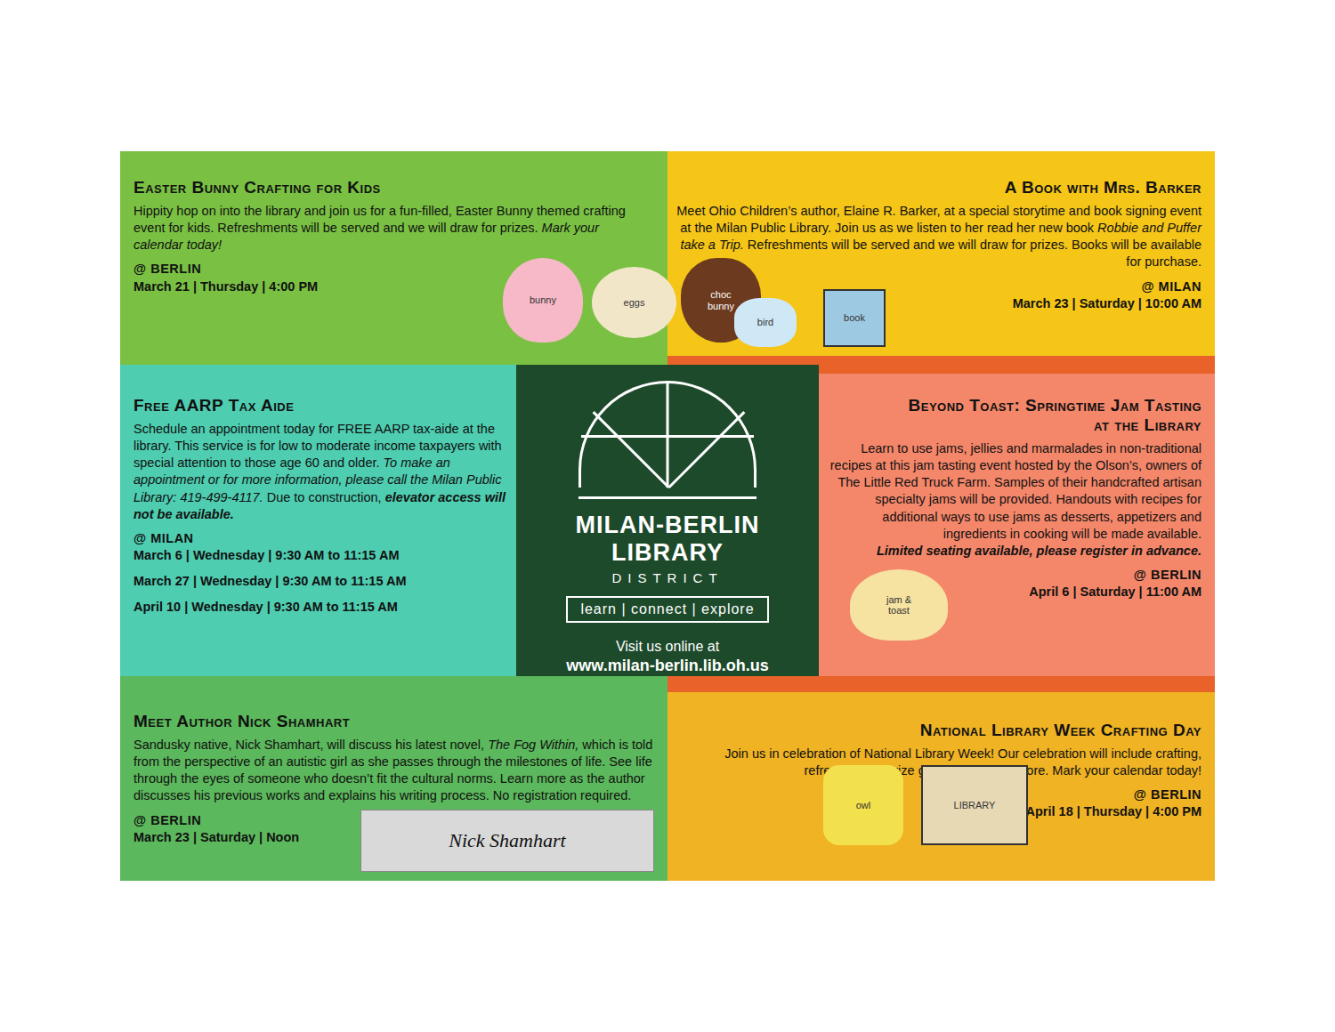MILAN-BERLIN LIBRARY
DISTRICT
learn | connect | explore
Visit us online at
www.milan-berlin.lib.oh.us
Easter Bunny Crafting for Kids
Hippity hop on into the library and join us for a fun-filled, Easter Bunny themed crafting event for kids. Refreshments will be served and we will draw for prizes. Mark your calendar today!
@ BERLIN
March 21 | Thursday | 4:00 PM
Free AARP Tax Aide
Schedule an appointment today for FREE AARP tax-aide at the library. This service is for low to moderate income taxpayers with special attention to those age 60 and older. To make an appointment or for more information, please call the Milan Public Library: 419-499-4117. Due to construction, elevator access will not be available.
@ MILAN
March 6 | Wednesday | 9:30 AM to 11:15 AM
March 27 | Wednesday | 9:30 AM to 11:15 AM
April 10 | Wednesday | 9:30 AM to 11:15 AM
Meet Author Nick Shamhart
Sandusky native, Nick Shamhart, will discuss his latest novel, The Fog Within, which is told from the perspective of an autistic girl as she passes through the milestones of life. See life through the eyes of someone who doesn’t fit the cultural norms. Learn more as the author discusses his previous works and explains his writing process. No registration required.
@ BERLIN
March 23 | Saturday | Noon
A Book with Mrs. Barker
Meet Ohio Children’s author, Elaine R. Barker, at a special storytime and book signing event at the Milan Public Library. Join us as we listen to her read her new book Robbie and Puffer take a Trip. Refreshments will be served and we will draw for prizes. Books will be available for purchase.
@ MILAN
March 23 | Saturday | 10:00 AM
Beyond Toast: Springtime Jam Tasting
at the Library
Learn to use jams, jellies and marmalades in non-traditional recipes at this jam tasting event hosted by the Olson’s, owners of The Little Red Truck Farm. Samples of their handcrafted artisan specialty jams will be provided. Handouts with recipes for additional ways to use jams as desserts, appetizers and ingredients in cooking will be made available.
Limited seating available, please register in advance.
@ BERLIN
April 6 | Saturday | 11:00 AM
National Library Week Crafting Day
Join us in celebration of National Library Week! Our celebration will include crafting, refreshments, prize give-a-ways and more. Mark your calendar today!
@ BERLIN
April 18 | Thursday | 4:00 PM
bunny
eggs
choc
bunny
bird
book
jam &
toast
owl
LIBRARY
Nick Shamhart